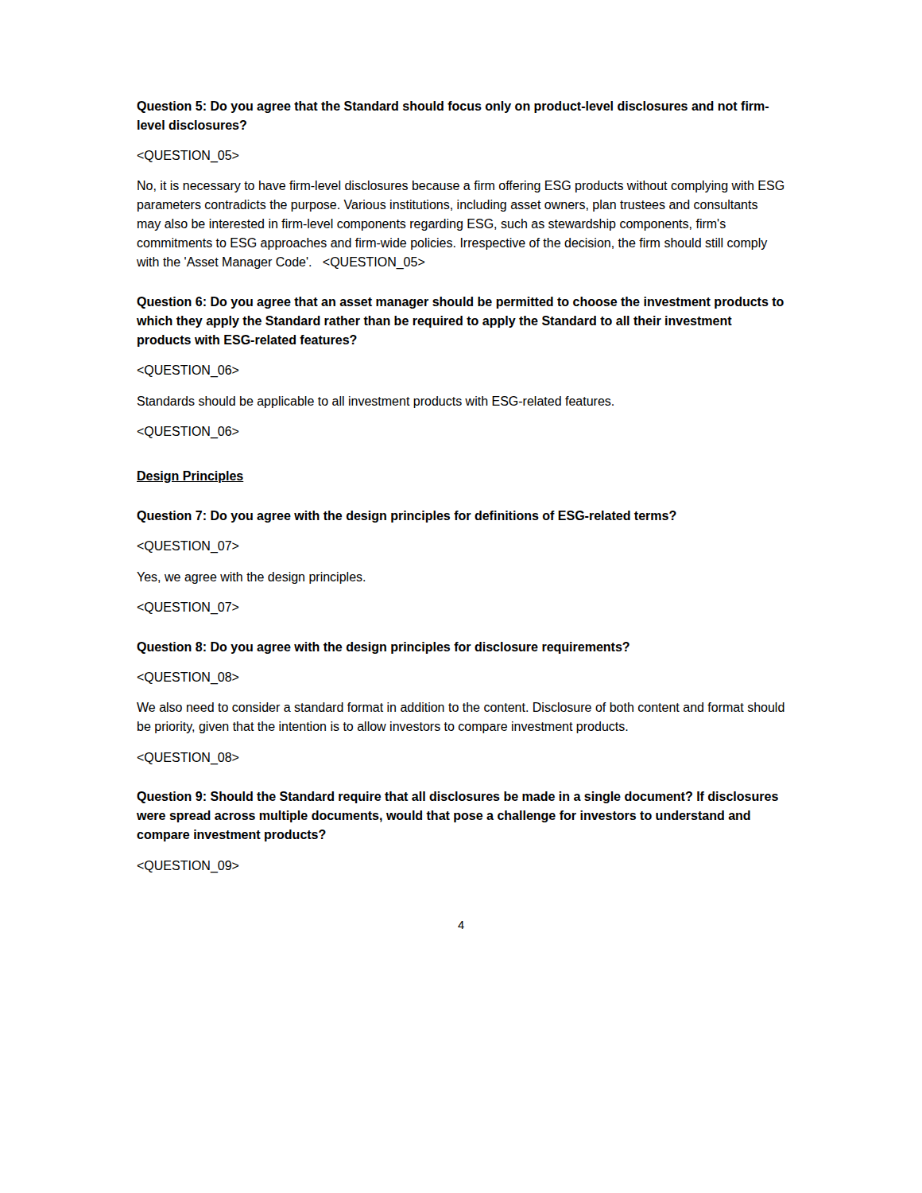Question 5: Do you agree that the Standard should focus only on product-level disclosures and not firm-level disclosures?
<QUESTION_05>
No, it is necessary to have firm-level disclosures because a firm offering ESG products without complying with ESG parameters contradicts the purpose. Various institutions, including asset owners, plan trustees and consultants may also be interested in firm-level components regarding ESG, such as stewardship components, firm's commitments to ESG approaches and firm-wide policies. Irrespective of the decision, the firm should still comply with the 'Asset Manager Code'. <QUESTION_05>
Question 6: Do you agree that an asset manager should be permitted to choose the investment products to which they apply the Standard rather than be required to apply the Standard to all their investment products with ESG-related features?
<QUESTION_06>
Standards should be applicable to all investment products with ESG-related features.
<QUESTION_06>
Design Principles
Question 7: Do you agree with the design principles for definitions of ESG-related terms?
<QUESTION_07>
Yes, we agree with the design principles.
<QUESTION_07>
Question 8: Do you agree with the design principles for disclosure requirements?
<QUESTION_08>
We also need to consider a standard format in addition to the content. Disclosure of both content and format should be priority, given that the intention is to allow investors to compare investment products.
<QUESTION_08>
Question 9: Should the Standard require that all disclosures be made in a single document? If disclosures were spread across multiple documents, would that pose a challenge for investors to understand and compare investment products?
<QUESTION_09>
4